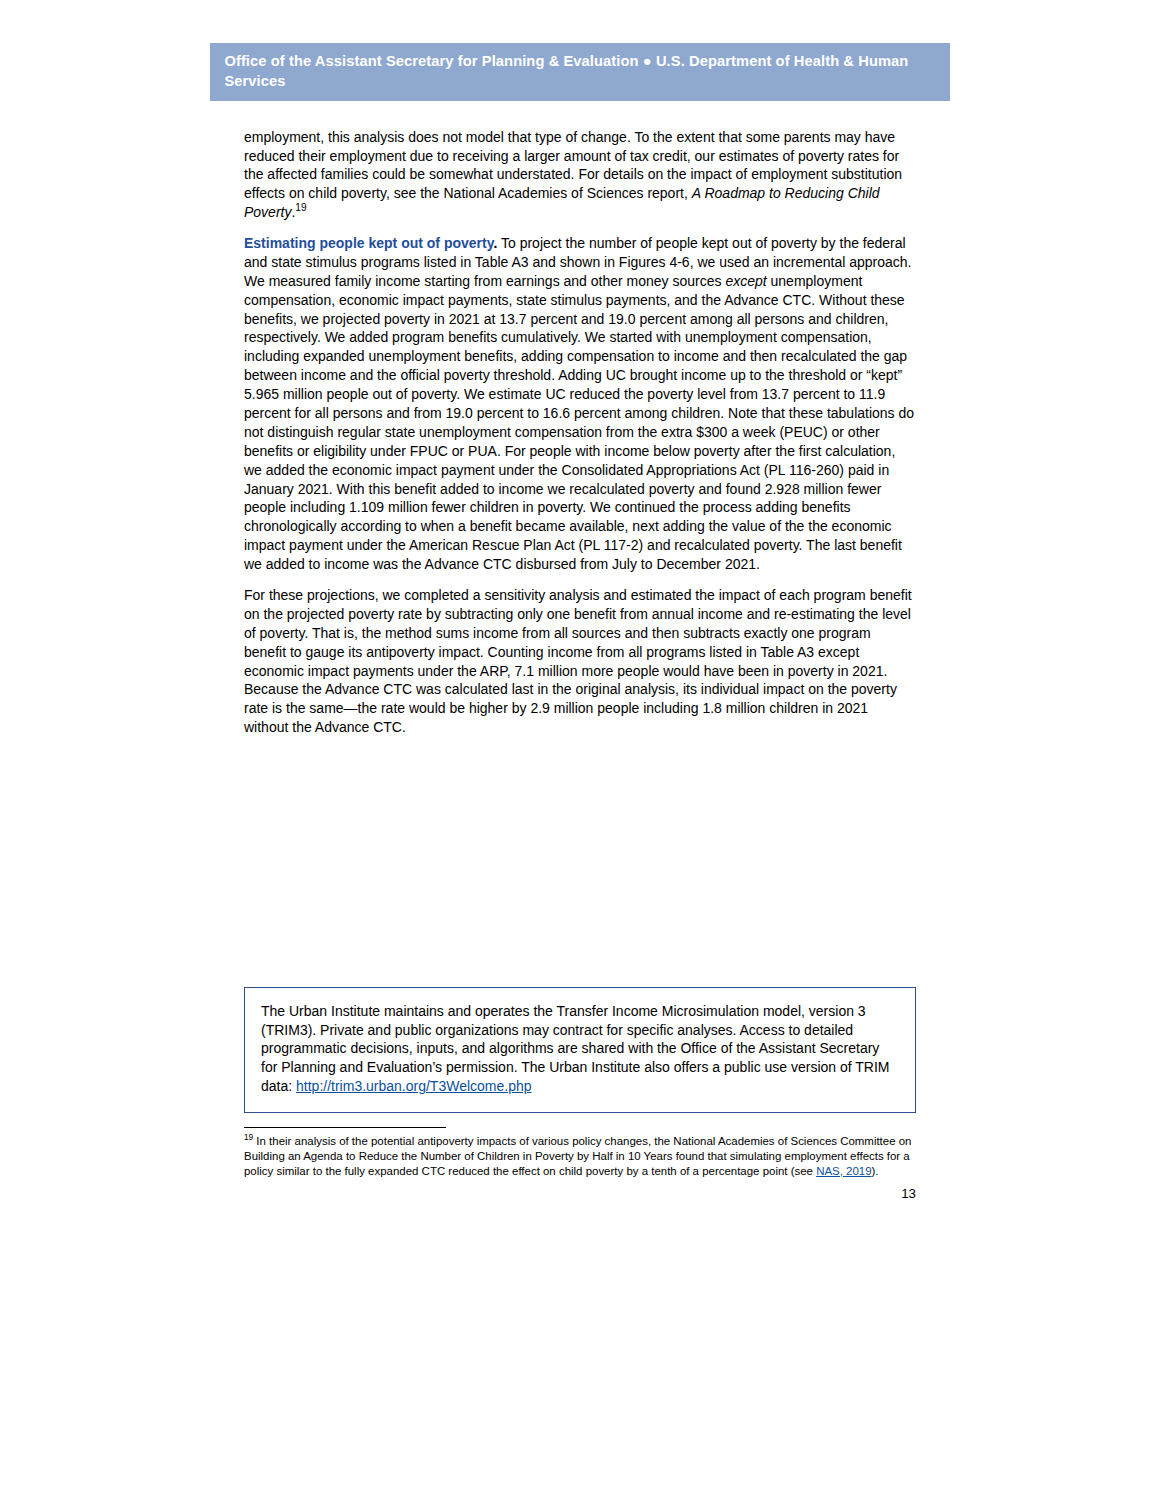Office of the Assistant Secretary for Planning & Evaluation ● U.S. Department of Health & Human Services
employment, this analysis does not model that type of change. To the extent that some parents may have reduced their employment due to receiving a larger amount of tax credit, our estimates of poverty rates for the affected families could be somewhat understated. For details on the impact of employment substitution effects on child poverty, see the National Academies of Sciences report, A Roadmap to Reducing Child Poverty.19
Estimating people kept out of poverty. To project the number of people kept out of poverty by the federal and state stimulus programs listed in Table A3 and shown in Figures 4-6, we used an incremental approach. We measured family income starting from earnings and other money sources except unemployment compensation, economic impact payments, state stimulus payments, and the Advance CTC. Without these benefits, we projected poverty in 2021 at 13.7 percent and 19.0 percent among all persons and children, respectively. We added program benefits cumulatively. We started with unemployment compensation, including expanded unemployment benefits, adding compensation to income and then recalculated the gap between income and the official poverty threshold. Adding UC brought income up to the threshold or “kept” 5.965 million people out of poverty. We estimate UC reduced the poverty level from 13.7 percent to 11.9 percent for all persons and from 19.0 percent to 16.6 percent among children. Note that these tabulations do not distinguish regular state unemployment compensation from the extra $300 a week (PEUC) or other benefits or eligibility under FPUC or PUA. For people with income below poverty after the first calculation, we added the economic impact payment under the Consolidated Appropriations Act (PL 116-260) paid in January 2021. With this benefit added to income we recalculated poverty and found 2.928 million fewer people including 1.109 million fewer children in poverty. We continued the process adding benefits chronologically according to when a benefit became available, next adding the value of the the economic impact payment under the American Rescue Plan Act (PL 117-2) and recalculated poverty. The last benefit we added to income was the Advance CTC disbursed from July to December 2021.
For these projections, we completed a sensitivity analysis and estimated the impact of each program benefit on the projected poverty rate by subtracting only one benefit from annual income and re-estimating the level of poverty. That is, the method sums income from all sources and then subtracts exactly one program benefit to gauge its antipoverty impact. Counting income from all programs listed in Table A3 except economic impact payments under the ARP, 7.1 million more people would have been in poverty in 2021. Because the Advance CTC was calculated last in the original analysis, its individual impact on the poverty rate is the same—the rate would be higher by 2.9 million people including 1.8 million children in 2021 without the Advance CTC.
The Urban Institute maintains and operates the Transfer Income Microsimulation model, version 3 (TRIM3). Private and public organizations may contract for specific analyses. Access to detailed programmatic decisions, inputs, and algorithms are shared with the Office of the Assistant Secretary for Planning and Evaluation’s permission. The Urban Institute also offers a public use version of TRIM data: http://trim3.urban.org/T3Welcome.php
19 In their analysis of the potential antipoverty impacts of various policy changes, the National Academies of Sciences Committee on Building an Agenda to Reduce the Number of Children in Poverty by Half in 10 Years found that simulating employment effects for a policy similar to the fully expanded CTC reduced the effect on child poverty by a tenth of a percentage point (see NAS, 2019).
13